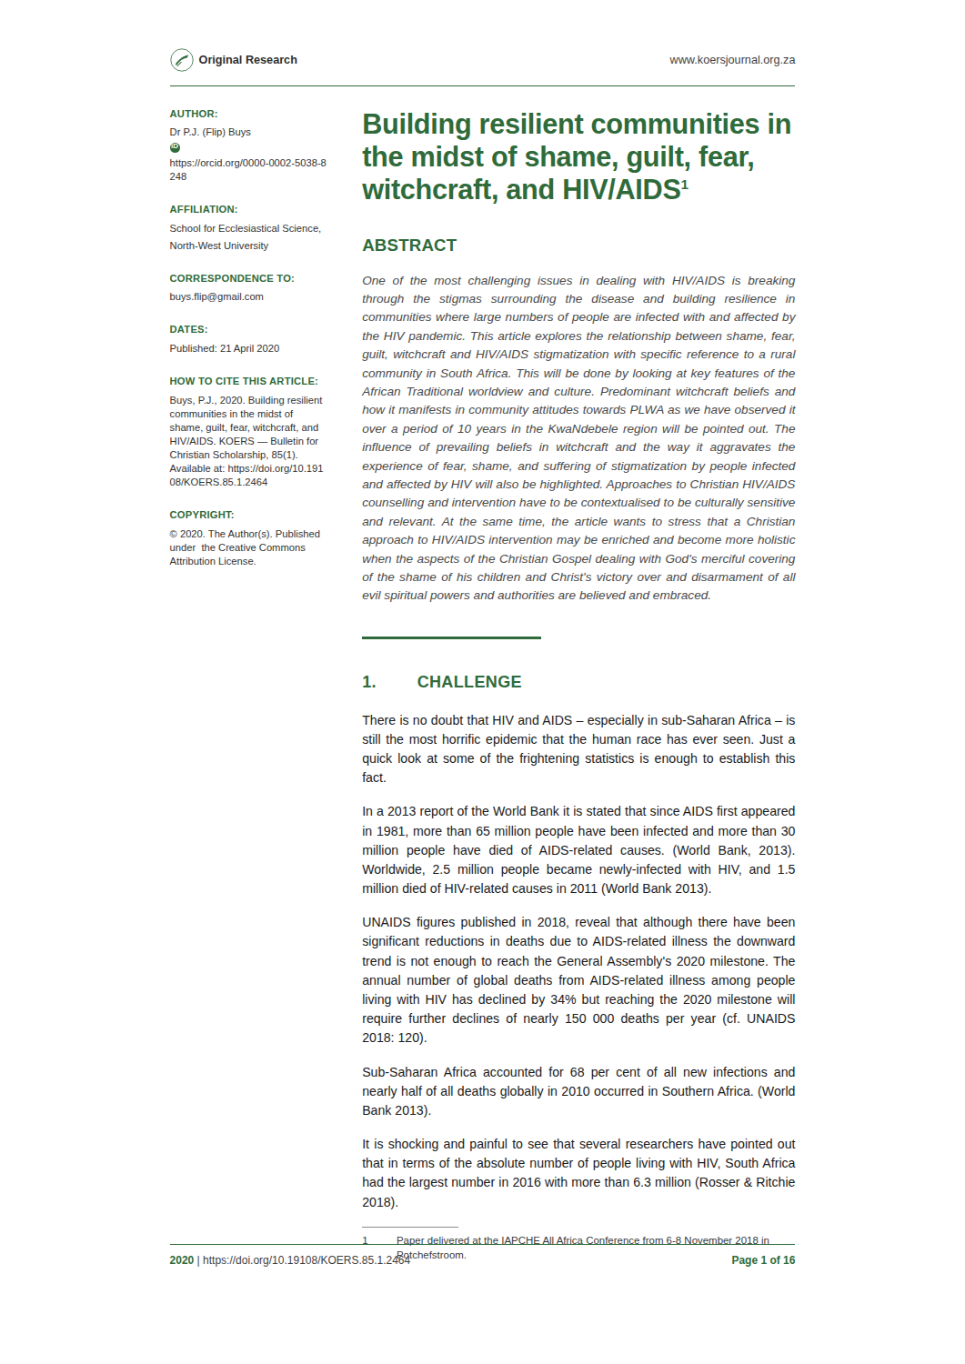Original Research
www.koersjournal.org.za
Author:
Dr P.J. (Flip) Buys
https://orcid.org/0000-0002-5038-8248
Affiliation:
School for Ecclesiastical Science,
North-West University
Correspondence to:
buys.flip@gmail.com
Dates:
Published: 21 April 2020
How to cite this article:
Buys, P.J., 2020. Building resilient communities in the midst of shame, guilt, fear, witchcraft, and HIV/AIDS. KOERS — Bulletin for Christian Scholarship, 85(1). Available at: https://doi.org/10.19108/KOERS.85.1.2464
Copyright:
© 2020. The Author(s). Published under the Creative Commons Attribution License.
Building resilient communities in the midst of shame, guilt, fear, witchcraft, and HIV/AIDS1
ABSTRACT
One of the most challenging issues in dealing with HIV/AIDS is breaking through the stigmas surrounding the disease and building resilience in communities where large numbers of people are infected with and affected by the HIV pandemic. This article explores the relationship between shame, fear, guilt, witchcraft and HIV/AIDS stigmatization with specific reference to a rural community in South Africa. This will be done by looking at key features of the African Traditional worldview and culture. Predominant witchcraft beliefs and how it manifests in community attitudes towards PLWA as we have observed it over a period of 10 years in the KwaNdebele region will be pointed out. The influence of prevailing beliefs in witchcraft and the way it aggravates the experience of fear, shame, and suffering of stigmatization by people infected and affected by HIV will also be highlighted. Approaches to Christian HIV/AIDS counselling and intervention have to be contextualised to be culturally sensitive and relevant. At the same time, the article wants to stress that a Christian approach to HIV/AIDS intervention may be enriched and become more holistic when the aspects of the Christian Gospel dealing with God's merciful covering of the shame of his children and Christ's victory over and disarmament of all evil spiritual powers and authorities are believed and embraced.
1. CHALLENGE
There is no doubt that HIV and AIDS – especially in sub-Saharan Africa – is still the most horrific epidemic that the human race has ever seen. Just a quick look at some of the frightening statistics is enough to establish this fact.
In a 2013 report of the World Bank it is stated that since AIDS first appeared in 1981, more than 65 million people have been infected and more than 30 million people have died of AIDS-related causes. (World Bank, 2013). Worldwide, 2.5 million people became newly-infected with HIV, and 1.5 million died of HIV-related causes in 2011 (World Bank 2013).
UNAIDS figures published in 2018, reveal that although there have been significant reductions in deaths due to AIDS-related illness the downward trend is not enough to reach the General Assembly's 2020 milestone. The annual number of global deaths from AIDS-related illness among people living with HIV has declined by 34% but reaching the 2020 milestone will require further declines of nearly 150 000 deaths per year (cf. UNAIDS 2018: 120).
Sub-Saharan Africa accounted for 68 per cent of all new infections and nearly half of all deaths globally in 2010 occurred in Southern Africa. (World Bank 2013).
It is shocking and painful to see that several researchers have pointed out that in terms of the absolute number of people living with HIV, South Africa had the largest number in 2016 with more than 6.3 million (Rosser & Ritchie 2018).
1
Paper delivered at the IAPCHE All Africa Conference from 6-8 November 2018 in Potchefstroom.
2020 | https://doi.org/10.19108/KOERS.85.1.2464
Page 1 of 16